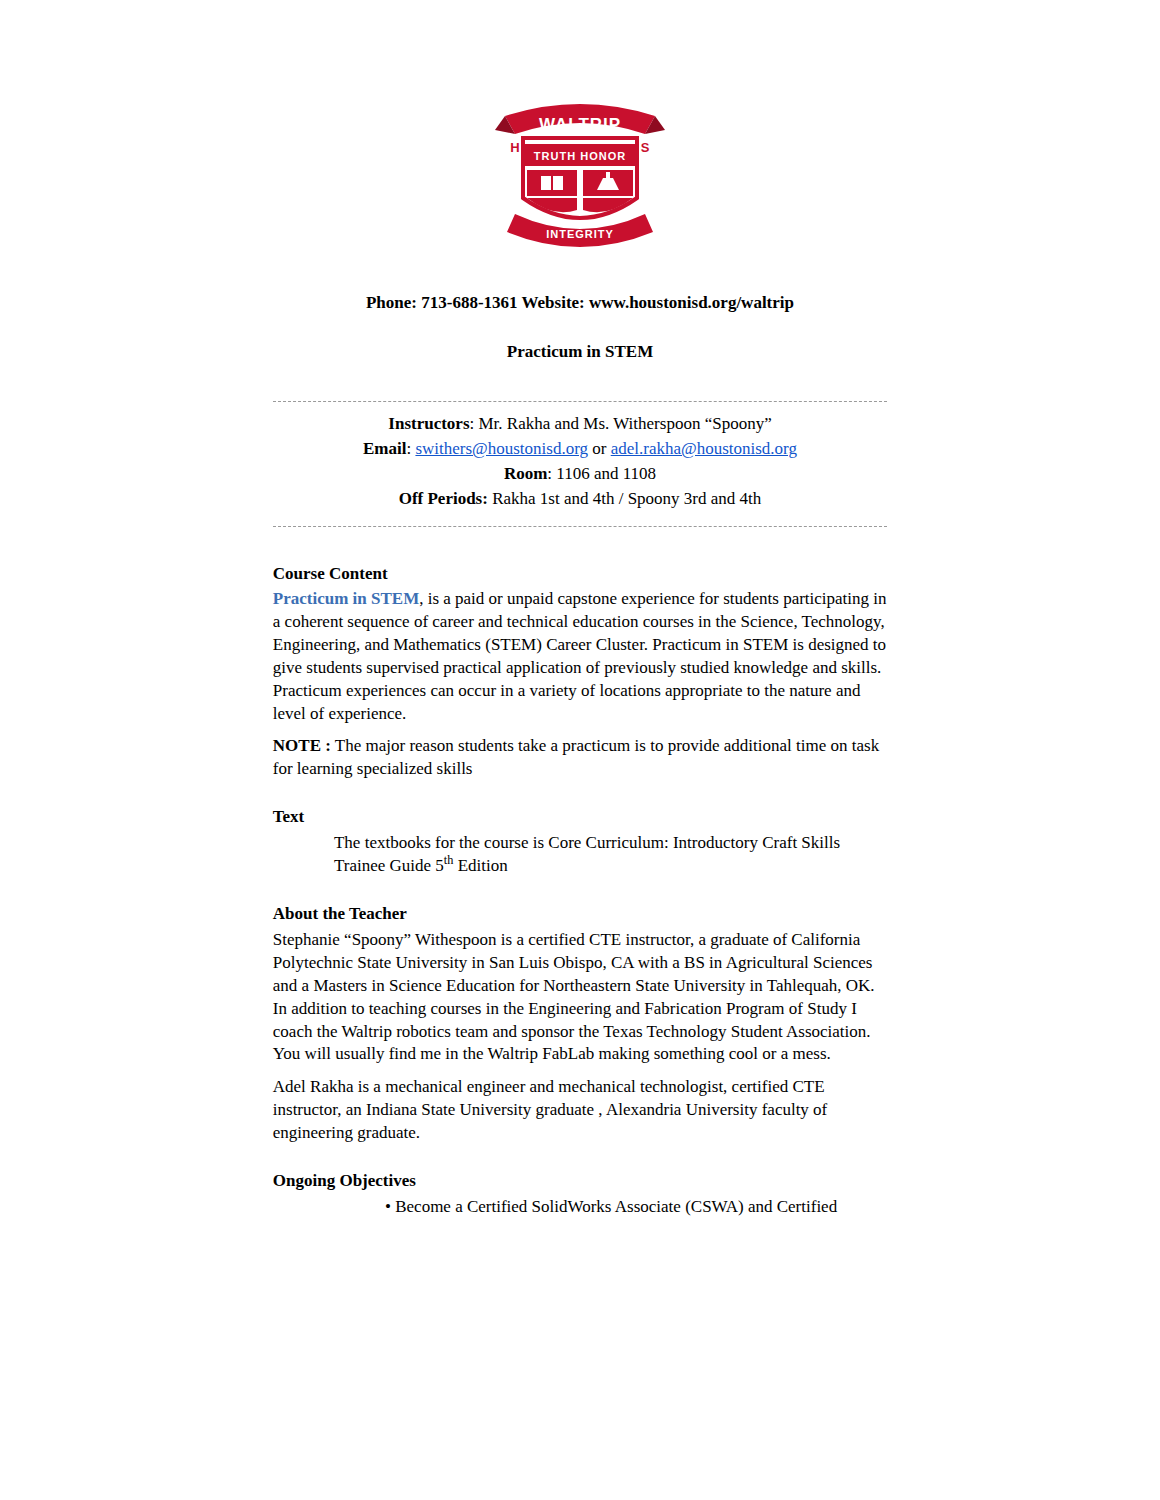WALTRIP TRUTH HONOR H S INTEGRITY
Phone: 713-688-1361 Website: www.houstonisd.org/waltrip
Practicum in STEM
Instructors: Mr. Rakha and Ms. Witherspoon “Spoony”
Email: swithers@houstonisd.org or adel.rakha@houstonisd.org
Room: 1106 and 1108
Off Periods: Rakha 1st and 4th / Spoony 3rd and 4th
Course Content
Practicum in STEM, is a paid or unpaid capstone experience for students participating in a coherent sequence of career and technical education courses in the Science, Technology, Engineering, and Mathematics (STEM) Career Cluster. Practicum in STEM is designed to give students supervised practical application of previously studied knowledge and skills. Practicum experiences can occur in a variety of locations appropriate to the nature and level of experience.
NOTE : The major reason students take a practicum is to provide additional time on task for learning specialized skills
Text
The textbooks for the course is Core Curriculum: Introductory Craft Skills Trainee Guide 5th Edition
About the Teacher
Stephanie “Spoony” Withespoon is a certified CTE instructor, a graduate of California Polytechnic State University in San Luis Obispo, CA with a BS in Agricultural Sciences and a Masters in Science Education for Northeastern State University in Tahlequah, OK. In addition to teaching courses in the Engineering and Fabrication Program of Study I coach the Waltrip robotics team and sponsor the Texas Technology Student Association. You will usually find me in the Waltrip FabLab making something cool or a mess.
Adel Rakha is a mechanical engineer and mechanical technologist, certified CTE instructor, an Indiana State University graduate , Alexandria University faculty of engineering graduate.
Ongoing Objectives
• Become a Certified SolidWorks Associate (CSWA) and Certified